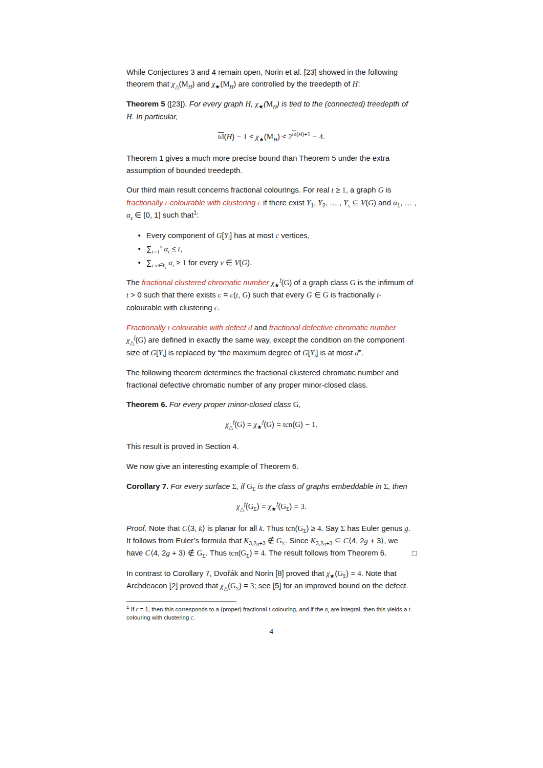While Conjectures 3 and 4 remain open, Norin et al. [23] showed in the following theorem that χ△(MH) and χ★(MH) are controlled by the treedepth of H:
Theorem 5 ([23]). For every graph H, χ★(MH) is tied to the (connected) treedepth of H. In particular,
td(H) − 1 ≤ χ★(MH) ≤ 2td(H)+1 − 4.
Theorem 1 gives a much more precise bound than Theorem 5 under the extra assumption of bounded treedepth.
Our third main result concerns fractional colourings. For real t ≥ 1, a graph G is fractionally t-colourable with clustering c if there exist Y1, Y2, … , Ys ⊆ V(G) and α1, … , αs ∈ [0, 1] such that1:
Every component of G[Yi] has at most c vertices,
∑i=1s αi ≤ t,
∑i:v∈Yi αi ≥ 1 for every v ∈ V(G).
The fractional clustered chromatic number χ★f(G) of a graph class G is the infimum of t > 0 such that there exists c = c(t, G) such that every G ∈ G is fractionally t-colourable with clustering c.
Fractionally t-colourable with defect d and fractional defective chromatic number χ△f(G) are defined in exactly the same way, except the condition on the component size of G[Yi] is replaced by “the maximum degree of G[Yi] is at most d”.
The following theorem determines the fractional clustered chromatic number and fractional defective chromatic number of any proper minor-closed class.
Theorem 6. For every proper minor-closed class G,
χ△f(G) = χ★f(G) = tcn(G) − 1.
This result is proved in Section 4.
We now give an interesting example of Theorem 6.
Corollary 7. For every surface Σ, if GΣ is the class of graphs embeddable in Σ, then
χ△f(GΣ) = χ★f(GΣ) = 3.
Proof. Note that C⟨3, k⟩ is planar for all k. Thus tcn(GΣ) ≥ 4. Say Σ has Euler genus g. It follows from Euler’s formula that K3,2g+3 ∉ GΣ. Since K3,2g+3 ⊆ C⟨4, 2g + 3⟩, we have C⟨4, 2g + 3⟩ ∉ GΣ. Thus tcn(GΣ) = 4. The result follows from Theorem 6. □
In contrast to Corollary 7, Dvořák and Norin [8] proved that χ★(GΣ) = 4. Note that Archdeacon [2] proved that χ△(GΣ) = 3; see [5] for an improved bound on the defect.
1 If c = 1, then this corresponds to a (proper) fractional t-colouring, and if the αi are integral, then this yields a t-colouring with clustering c.
4